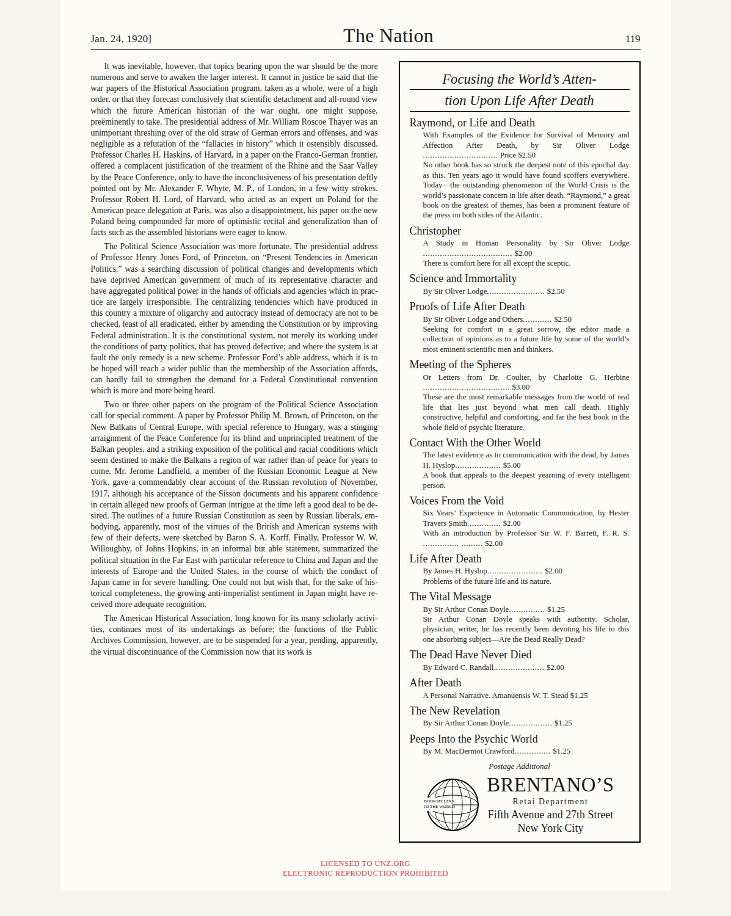Jan. 24, 1920]
The Nation
119
It was inevitable, however, that topics bearing upon the war should be the more numerous and serve to awaken the larger interest. It cannot in justice be said that the war papers of the Historical Association program, taken as a whole, were of a high order, or that they forecast conclusively that scientific detachment and all-round view which the future American historian of the war ought, one might suppose, preëminently to take. The presidential address of Mr. William Roscoe Thayer was an unimportant threshing over of the old straw of German errors and offenses, and was negligible as a refutation of the “fallacies in history” which it ostensibly discussed. Professor Charles H. Haskins, of Harvard, in a paper on the Franco-German frontier, offered a complacent justification of the treatment of the Rhine and the Saar Valley by the Peace Conference, only to have the inconclusiveness of his presentation deftly pointed out by Mr. Alexander F. Whyte, M. P., of London, in a few witty strokes. Professor Robert H. Lord, of Harvard, who acted as an expert on Poland for the American peace delegation at Paris, was also a disappointment, his paper on the new Poland being compounded far more of optimistic recital and generalization than of facts such as the assembled historians were eager to know.
The Political Science Association was more fortunate. The presidential address of Professor Henry Jones Ford, of Princeton, on “Present Tendencies in American Politics,” was a searching discussion of political changes and developments which have deprived American government of much of its representative character and have aggregated political power in the hands of officials and agencies which in practice are largely irresponsible. The centralizing tendencies which have produced in this country a mixture of oligarchy and autocracy instead of democracy are not to be checked, least of all eradicated, either by amending the Constitution or by improving Federal administration. It is the constitutional system, not merely its working under the conditions of party politics, that has proved defective; and where the system is at fault the only remedy is a new scheme. Professor Ford’s able address, which it is to be hoped will reach a wider public than the membership of the Association affords, can hardly fail to strengthen the demand for a Federal Constitutional convention which is more and more being heard.
Two or three other papers on the program of the Political Science Association call for special comment. A paper by Professor Philip M. Brown, of Princeton, on the New Balkans of Central Europe, with special reference to Hungary, was a stinging arraignment of the Peace Conference for its blind and unprincipled treatment of the Balkan peoples, and a striking exposition of the political and racial conditions which seem destined to make the Balkans a region of war rather than of peace for years to come. Mr. Jerome Landfield, a member of the Russian Economic League at New York, gave a commendably clear account of the Russian revolution of November, 1917, although his acceptance of the Sisson documents and his apparent confidence in certain alleged new proofs of German intrigue at the time left a good deal to be desired. The outlines of a future Russian Constitution as seen by Russian liberals, embodying, apparently, most of the virtues of the British and American systems with few of their defects, were sketched by Baron S. A. Korff. Finally, Professor W. W. Willoughby, of Johns Hopkins, in an informal but able statement, summarized the political situation in the Far East with particular reference to China and Japan and the interests of Europe and the United States, in the course of which the conduct of Japan came in for severe handling. One could not but wish that, for the sake of historical completeness, the growing anti-imperialist sentiment in Japan might have received more adequate recognition.
The American Historical Association, long known for its many scholarly activities, continues most of its undertakings as before; the functions of the Public Archives Commission, however, are to be suspended for a year, pending, apparently, the virtual discontinuance of the Commission now that its work is
Focusing the World’s Atten- tion Upon Life After Death
Raymond, or Life and Death
With Examples of the Evidence for Survival of Memory and Affection After Death, by Sir Oliver Lodge ............................... Price $2.50
No other book has so struck the deepest note of this epochal day as this. Ten years ago it would have found scoffers everywhere. Today—the outstanding phenomenon of the World Crisis is the world’s passionate concern in life after death. “Raymond,” a great book on the greatest of themes, has been a prominent feature of the press on both sides of the Atlantic.
Christopher
A Study in Human Personality by Sir Oliver Lodge ..................................... $2.00
There is comfort here for all except the sceptic.
Science and Immortality
By Sir Oliver Lodge........................ $2.50
Proofs of Life After Death
By Sir Oliver Lodge and Others............ $2.50
Seeking for comfort in a great sorrow, the editor made a collection of opinions as to a future life by some of the world’s most eminent scientific men and thinkers.
Meeting of the Spheres
Or Letters from Dr. Coulter, by Charlotte G. Herbine .................................... $3.00
These are the most remarkable messages from the world of real life that lies just beyond what men call death. Highly constructive, helpful and comforting, and far the best book in the whole field of psychic literature.
Contact With the Other World
The latest evidence as to communication with the dead, by James H. Hyslop................... $5.00
A book that appeals to the deepest yearning of every intelligent person.
Voices From the Void
Six Years’ Experience in Automatic Communication, by Hester Travers Smith.............. $2.00
With an introduction by Professor Sir W. F. Barrett, F. R. S. ............... ......... $2.00
Life After Death
By James H. Hyslop....................... $2.00
Problems of the future life and its nature.
The Vital Message
By Sir Arthur Conan Doyle............... $1.25
Sir Arthur Conan Doyle speaks with authority. Scholar, physician, writer, he has recently been devoting his life to this one absorbing subject—Are the Dead Really Dead?
The Dead Have Never Died
By Edward C. Randall..................... $2.00
After Death
A Personal Narrative. Amanuensis W. T. Stead $1.25
The New Revelation
By Sir Arthur Conan Doyle.................. $1.25
Peeps Into the Psychic World
By M. MacDermot Crawford............... $1.25
Postage Additional
BOOKSELLERS TO THE WORLD
BRENTANO’S
Retai Department
Fifth Avenue and 27th Street
New York City
LICENSED TO UNZ.ORG
ELECTRONIC REPRODUCTION PROHIBITED